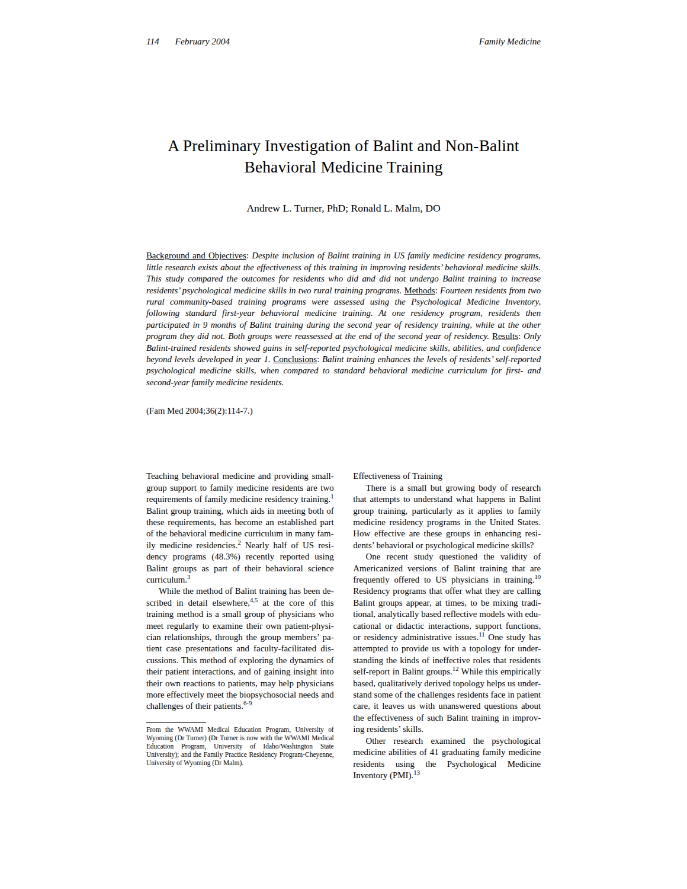114 February 2004 Family Medicine
A Preliminary Investigation of Balint and Non-Balint
Behavioral Medicine Training
Andrew L. Turner, PhD; Ronald L. Malm, DO
Background and Objectives: Despite inclusion of Balint training in US family medicine residency programs, little research exists about the effectiveness of this training in improving residents’ behavioral medicine skills. This study compared the outcomes for residents who did and did not undergo Balint training to increase residents’ psychological medicine skills in two rural training programs. Methods: Fourteen residents from two rural community-based training programs were assessed using the Psychological Medicine Inventory, following standard first-year behavioral medicine training. At one residency program, residents then participated in 9 months of Balint training during the second year of residency training, while at the other program they did not. Both groups were reassessed at the end of the second year of residency. Results: Only Balint-trained residents showed gains in self-reported psychological medicine skills, abilities, and confidence beyond levels developed in year 1. Conclusions: Balint training enhances the levels of residents’ self-reported psychological medicine skills, when compared to standard behavioral medicine curriculum for first- and second-year family medicine residents.
(Fam Med 2004;36(2):114-7.)
Teaching behavioral medicine and providing small-group support to family medicine residents are two requirements of family medicine residency training.1 Balint group training, which aids in meeting both of these requirements, has become an established part of the behavioral medicine curriculum in many family medicine residencies.2 Nearly half of US residency programs (48.3%) recently reported using Balint groups as part of their behavioral science curriculum.3
While the method of Balint training has been described in detail elsewhere,4,5 at the core of this training method is a small group of physicians who meet regularly to examine their own patient-physician relationships, through the group members’ patient case presentations and faculty-facilitated discussions. This method of exploring the dynamics of their patient interactions, and of gaining insight into their own reactions to patients, may help physicians more effectively meet the biopsychosocial needs and challenges of their patients.6-9
From the WWAMI Medical Education Program, University of Wyoming (Dr Turner) (Dr Turner is now with the WWAMI Medical Education Program, University of Idaho/Washington State University); and the Family Practice Residency Program-Cheyenne, University of Wyoming (Dr Malm).
Effectiveness of Training
There is a small but growing body of research that attempts to understand what happens in Balint group training, particularly as it applies to family medicine residency programs in the United States. How effective are these groups in enhancing residents’ behavioral or psychological medicine skills?
One recent study questioned the validity of Americanized versions of Balint training that are frequently offered to US physicians in training.10 Residency programs that offer what they are calling Balint groups appear, at times, to be mixing traditional, analytically based reflective models with educational or didactic interactions, support functions, or residency administrative issues.11 One study has attempted to provide us with a topology for understanding the kinds of ineffective roles that residents self-report in Balint groups.12 While this empirically based, qualitatively derived topology helps us understand some of the challenges residents face in patient care, it leaves us with unanswered questions about the effectiveness of such Balint training in improving residents’ skills.
Other research examined the psychological medicine abilities of 41 graduating family medicine residents using the Psychological Medicine Inventory (PMI).13